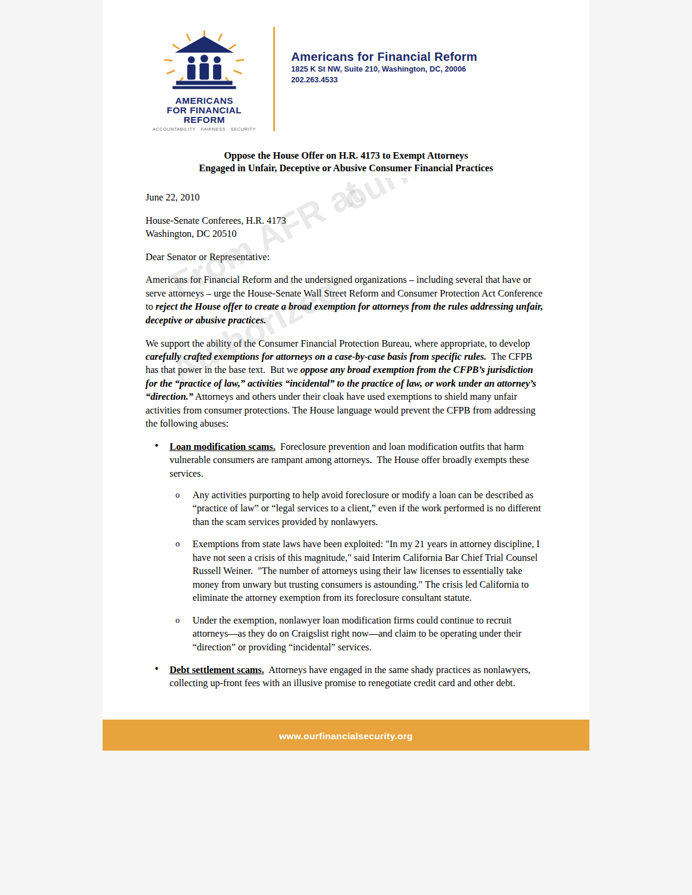ourfinancialsecurity.org From AFR at Authorized
AMERICANS
FOR FINANCIAL REFORM
ACCOUNTABILITY · FAIRNESS · SECURITY
Americans for Financial Reform
1825 K St NW, Suite 210, Washington, DC, 20006
202.263.4533
Oppose the House Offer on H.R. 4173 to Exempt Attorneys
Engaged in Unfair, Deceptive or Abusive Consumer Financial Practices
June 22, 2010
House-Senate Conferees, H.R. 4173
Washington, DC 20510
Dear Senator or Representative:
Americans for Financial Reform and the undersigned organizations – including several that have or serve attorneys – urge the House-Senate Wall Street Reform and Consumer Protection Act Conference to reject the House offer to create a broad exemption for attorneys from the rules addressing unfair, deceptive or abusive practices.
We support the ability of the Consumer Financial Protection Bureau, where appropriate, to develop carefully crafted exemptions for attorneys on a case-by-case basis from specific rules. The CFPB has that power in the base text. But we oppose any broad exemption from the CFPB’s jurisdiction for the “practice of law,” activities “incidental” to the practice of law, or work under an attorney’s “direction.” Attorneys and others under their cloak have used exemptions to shield many unfair activities from consumer protections. The House language would prevent the CFPB from addressing the following abuses:
Loan modification scams. Foreclosure prevention and loan modification outfits that harm vulnerable consumers are rampant among attorneys. The House offer broadly exempts these services.
Any activities purporting to help avoid foreclosure or modify a loan can be described as “practice of law” or “legal services to a client,” even if the work performed is no different than the scam services provided by nonlawyers.
Exemptions from state laws have been exploited: "In my 21 years in attorney discipline, I have not seen a crisis of this magnitude," said Interim California Bar Chief Trial Counsel Russell Weiner. "The number of attorneys using their law licenses to essentially take money from unwary but trusting consumers is astounding." The crisis led California to eliminate the attorney exemption from its foreclosure consultant statute.
Under the exemption, nonlawyer loan modification firms could continue to recruit attorneys—as they do on Craigslist right now—and claim to be operating under their “direction” or providing “incidental” services.
Debt settlement scams. Attorneys have engaged in the same shady practices as nonlawyers, collecting up-front fees with an illusive promise to renegotiate credit card and other debt.
www.ourfinancialsecurity.org